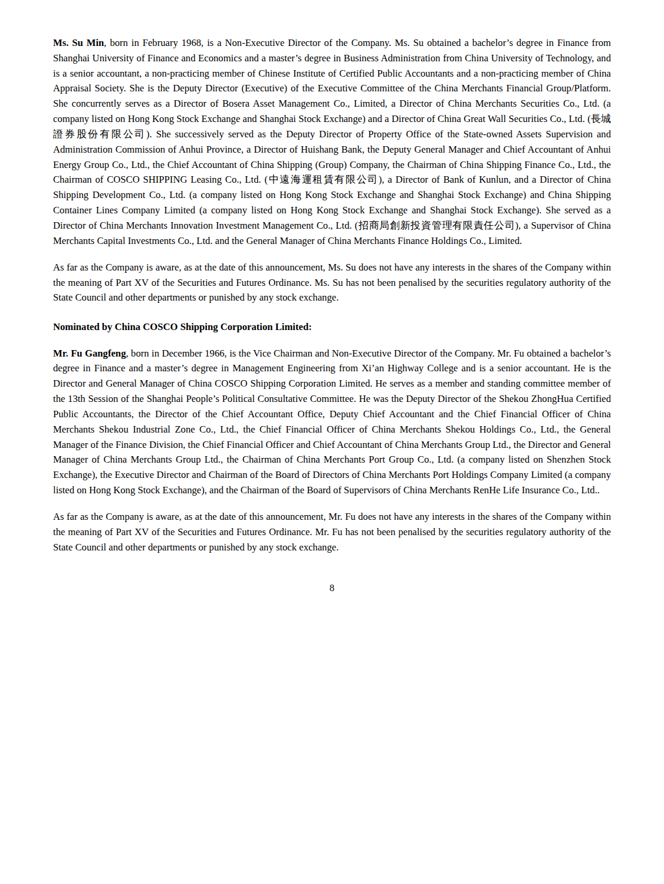Ms. Su Min, born in February 1968, is a Non-Executive Director of the Company. Ms. Su obtained a bachelor’s degree in Finance from Shanghai University of Finance and Economics and a master’s degree in Business Administration from China University of Technology, and is a senior accountant, a non-practicing member of Chinese Institute of Certified Public Accountants and a non-practicing member of China Appraisal Society. She is the Deputy Director (Executive) of the Executive Committee of the China Merchants Financial Group/Platform. She concurrently serves as a Director of Bosera Asset Management Co., Limited, a Director of China Merchants Securities Co., Ltd. (a company listed on Hong Kong Stock Exchange and Shanghai Stock Exchange) and a Director of China Great Wall Securities Co., Ltd. (長城證券股份有限公司). She successively served as the Deputy Director of Property Office of the State-owned Assets Supervision and Administration Commission of Anhui Province, a Director of Huishang Bank, the Deputy General Manager and Chief Accountant of Anhui Energy Group Co., Ltd., the Chief Accountant of China Shipping (Group) Company, the Chairman of China Shipping Finance Co., Ltd., the Chairman of COSCO SHIPPING Leasing Co., Ltd. (中遠海運租賃有限公司), a Director of Bank of Kunlun, and a Director of China Shipping Development Co., Ltd. (a company listed on Hong Kong Stock Exchange and Shanghai Stock Exchange) and China Shipping Container Lines Company Limited (a company listed on Hong Kong Stock Exchange and Shanghai Stock Exchange). She served as a Director of China Merchants Innovation Investment Management Co., Ltd. (招商局創新投資管理有限責任公司), a Supervisor of China Merchants Capital Investments Co., Ltd. and the General Manager of China Merchants Finance Holdings Co., Limited.
As far as the Company is aware, as at the date of this announcement, Ms. Su does not have any interests in the shares of the Company within the meaning of Part XV of the Securities and Futures Ordinance. Ms. Su has not been penalised by the securities regulatory authority of the State Council and other departments or punished by any stock exchange.
Nominated by China COSCO Shipping Corporation Limited:
Mr. Fu Gangfeng, born in December 1966, is the Vice Chairman and Non-Executive Director of the Company. Mr. Fu obtained a bachelor’s degree in Finance and a master’s degree in Management Engineering from Xi’an Highway College and is a senior accountant. He is the Director and General Manager of China COSCO Shipping Corporation Limited. He serves as a member and standing committee member of the 13th Session of the Shanghai People’s Political Consultative Committee. He was the Deputy Director of the Shekou ZhongHua Certified Public Accountants, the Director of the Chief Accountant Office, Deputy Chief Accountant and the Chief Financial Officer of China Merchants Shekou Industrial Zone Co., Ltd., the Chief Financial Officer of China Merchants Shekou Holdings Co., Ltd., the General Manager of the Finance Division, the Chief Financial Officer and Chief Accountant of China Merchants Group Ltd., the Director and General Manager of China Merchants Group Ltd., the Chairman of China Merchants Port Group Co., Ltd. (a company listed on Shenzhen Stock Exchange), the Executive Director and Chairman of the Board of Directors of China Merchants Port Holdings Company Limited (a company listed on Hong Kong Stock Exchange), and the Chairman of the Board of Supervisors of China Merchants RenHe Life Insurance Co., Ltd..
As far as the Company is aware, as at the date of this announcement, Mr. Fu does not have any interests in the shares of the Company within the meaning of Part XV of the Securities and Futures Ordinance. Mr. Fu has not been penalised by the securities regulatory authority of the State Council and other departments or punished by any stock exchange.
8